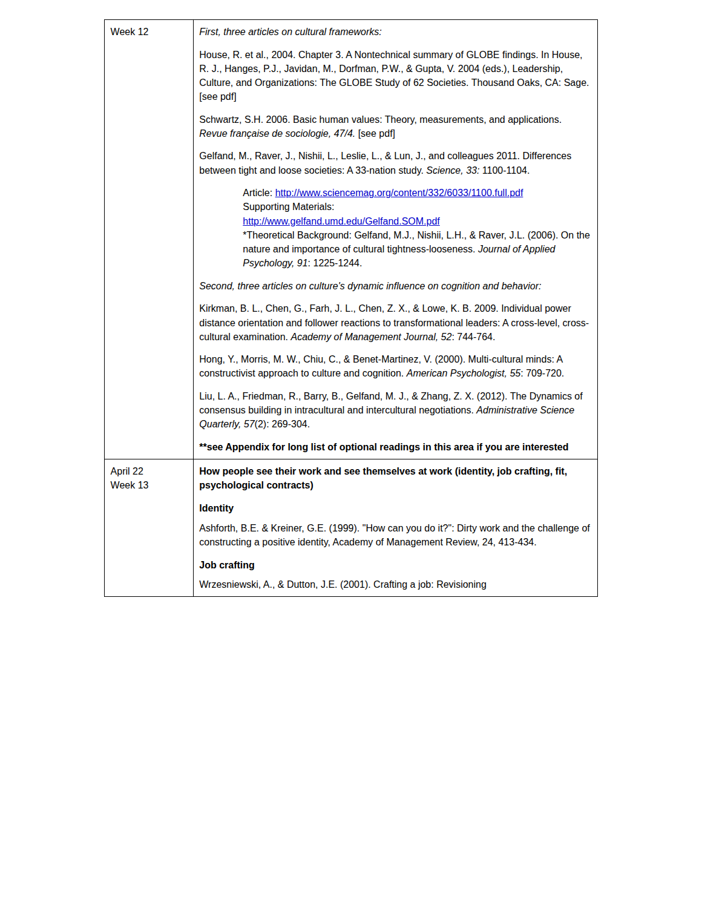| Week 12 | First, three articles on cultural frameworks: House, R. et al., 2004. Chapter 3. A Nontechnical summary of GLOBE findings. In House, R. J., Hanges, P.J., Javidan, M., Dorfman, P.W., & Gupta, V. 2004 (eds.), Leadership, Culture, and Organizations: The GLOBE Study of 62 Societies. Thousand Oaks, CA: Sage. [see pdf] Schwartz, S.H. 2006. Basic human values: Theory, measurements, and applications. Revue française de sociologie, 47/4. [see pdf] Gelfand, M., Raver, J., Nishii, L., Leslie, L., & Lun, J., and colleagues 2011. Differences between tight and loose societies: A 33-nation study. Science, 33: 1100-1104. Article: http://www.sciencemag.org/content/332/6033/1100.full.pdf Supporting Materials: http://www.gelfand.umd.edu/Gelfand.SOM.pdf *Theoretical Background: Gelfand, M.J., Nishii, L.H., & Raver, J.L. (2006). On the nature and importance of cultural tightness-looseness. Journal of Applied Psychology, 91 : 1225-1244. Second, three articles on culture's dynamic influence on cognition and behavior: Kirkman, B. L., Chen, G., Farh, J. L., Chen, Z. X., & Lowe, K. B. 2009. Individual power distance orientation and follower reactions to transformational leaders: A cross-level, cross-cultural examination. Academy of Management Journal, 52 : 744-764. Hong, Y., Morris, M. W., Chiu, C., & Benet-Martinez, V. (2000). Multi-cultural minds: A constructivist approach to culture and cognition. American Psychologist, 55 : 709-720. Liu, L. A., Friedman, R., Barry, B., Gelfand, M. J., & Zhang, Z. X. (2012). The Dynamics of consensus building in intracultural and intercultural negotiations. Administrative Science Quarterly, 57 (2): 269-304. **see Appendix for long list of optional readings in this area if you are interested |
| April 22 Week 13 | How people see their work and see themselves at work (identity, job crafting, fit, psychological contracts) Identity Ashforth, B.E. & Kreiner, G.E. (1999). "How can you do it?": Dirty work and the challenge of constructing a positive identity, Academy of Management Review, 24, 413-434. Job crafting Wrzesniewski, A., & Dutton, J.E. (2001). Crafting a job: Revisioning |